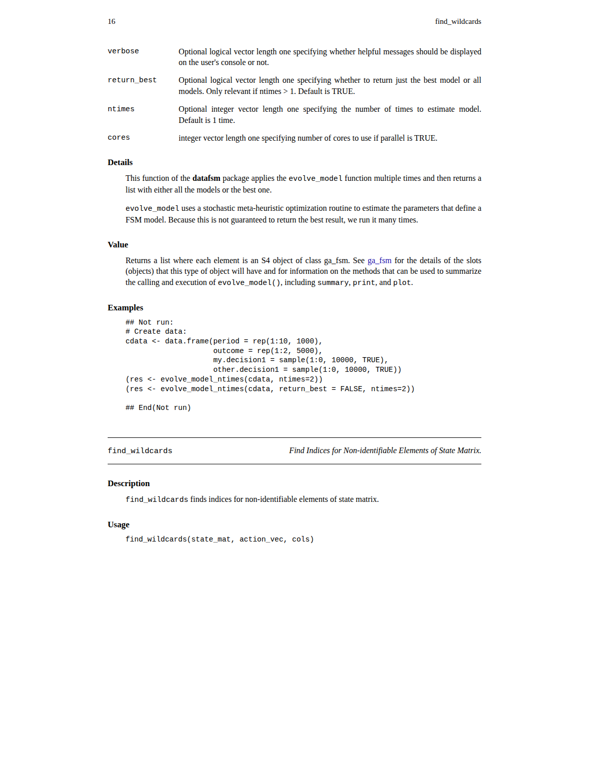16 find_wildcards
verbose
Optional logical vector length one specifying whether helpful messages should be displayed on the user's console or not.
return_best
Optional logical vector length one specifying whether to return just the best model or all models. Only relevant if ntimes > 1. Default is TRUE.
ntimes
Optional integer vector length one specifying the number of times to estimate model. Default is 1 time.
cores
integer vector length one specifying number of cores to use if parallel is TRUE.
Details
This function of the datafsm package applies the evolve_model function multiple times and then returns a list with either all the models or the best one.
evolve_model uses a stochastic meta-heuristic optimization routine to estimate the parameters that define a FSM model. Because this is not guaranteed to return the best result, we run it many times.
Value
Returns a list where each element is an S4 object of class ga_fsm. See ga_fsm for the details of the slots (objects) that this type of object will have and for information on the methods that can be used to summarize the calling and execution of evolve_model(), including summary, print, and plot.
Examples
## Not run: 
# Create data:
cdata <- data.frame(period = rep(1:10, 1000),
                    outcome = rep(1:2, 5000),
                    my.decision1 = sample(1:0, 10000, TRUE),
                    other.decision1 = sample(1:0, 10000, TRUE))
(res <- evolve_model_ntimes(cdata, ntimes=2))
(res <- evolve_model_ntimes(cdata, return_best = FALSE, ntimes=2))

## End(Not run)
find_wildcards Find Indices for Non-identifiable Elements of State Matrix.
Description
find_wildcards finds indices for non-identifiable elements of state matrix.
Usage
find_wildcards(state_mat, action_vec, cols)